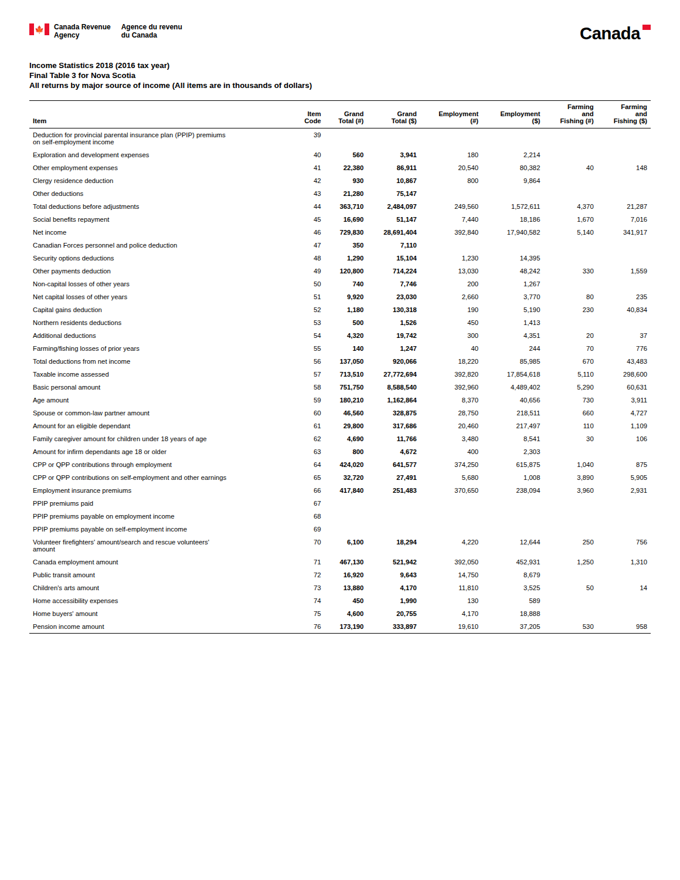🍁
Canada Revenue
Agency
Agence du revenu
du Canada
Canada
Income Statistics 2018 (2016 tax year)
Final Table 3 for Nova Scotia
All returns by major source of income (All items are in thousands of dollars)
| Item | Item Code | Grand Total (#) | Grand Total ($) | Employment (#) | Employment ($) | Farming and Fishing (#) | Farming and Fishing ($) |
| --- | --- | --- | --- | --- | --- | --- | --- |
| Deduction for provincial parental insurance plan (PPIP) premiums on self-employment income | 39 | | | | | | |
| Exploration and development expenses | 40 | 560 | 3,941 | 180 | 2,214 | | |
| Other employment expenses | 41 | 22,380 | 86,911 | 20,540 | 80,382 | 40 | 148 |
| Clergy residence deduction | 42 | 930 | 10,867 | 800 | 9,864 | | |
| Other deductions | 43 | 21,280 | 75,147 | | | | |
| Total deductions before adjustments | 44 | 363,710 | 2,484,097 | 249,560 | 1,572,611 | 4,370 | 21,287 |
| Social benefits repayment | 45 | 16,690 | 51,147 | 7,440 | 18,186 | 1,670 | 7,016 |
| Net income | 46 | 729,830 | 28,691,404 | 392,840 | 17,940,582 | 5,140 | 341,917 |
| Canadian Forces personnel and police deduction | 47 | 350 | 7,110 | | | | |
| Security options deductions | 48 | 1,290 | 15,104 | 1,230 | 14,395 | | |
| Other payments deduction | 49 | 120,800 | 714,224 | 13,030 | 48,242 | 330 | 1,559 |
| Non-capital losses of other years | 50 | 740 | 7,746 | 200 | 1,267 | | |
| Net capital losses of other years | 51 | 9,920 | 23,030 | 2,660 | 3,770 | 80 | 235 |
| Capital gains deduction | 52 | 1,180 | 130,318 | 190 | 5,190 | 230 | 40,834 |
| Northern residents deductions | 53 | 500 | 1,526 | 450 | 1,413 | | |
| Additional deductions | 54 | 4,320 | 19,742 | 300 | 4,351 | 20 | 37 |
| Farming/fishing losses of prior years | 55 | 140 | 1,247 | 40 | 244 | 70 | 776 |
| Total deductions from net income | 56 | 137,050 | 920,066 | 18,220 | 85,985 | 670 | 43,483 |
| Taxable income assessed | 57 | 713,510 | 27,772,694 | 392,820 | 17,854,618 | 5,110 | 298,600 |
| Basic personal amount | 58 | 751,750 | 8,588,540 | 392,960 | 4,489,402 | 5,290 | 60,631 |
| Age amount | 59 | 180,210 | 1,162,864 | 8,370 | 40,656 | 730 | 3,911 |
| Spouse or common-law partner amount | 60 | 46,560 | 328,875 | 28,750 | 218,511 | 660 | 4,727 |
| Amount for an eligible dependant | 61 | 29,800 | 317,686 | 20,460 | 217,497 | 110 | 1,109 |
| Family caregiver amount for children under 18 years of age | 62 | 4,690 | 11,766 | 3,480 | 8,541 | 30 | 106 |
| Amount for infirm dependants age 18 or older | 63 | 800 | 4,672 | 400 | 2,303 | | |
| CPP or QPP contributions through employment | 64 | 424,020 | 641,577 | 374,250 | 615,875 | 1,040 | 875 |
| CPP or QPP contributions on self-employment and other earnings | 65 | 32,720 | 27,491 | 5,680 | 1,008 | 3,890 | 5,905 |
| Employment insurance premiums | 66 | 417,840 | 251,483 | 370,650 | 238,094 | 3,960 | 2,931 |
| PPIP premiums paid | 67 | | | | | | |
| PPIP premiums payable on employment income | 68 | | | | | | |
| PPIP premiums payable on self-employment income | 69 | | | | | | |
| Volunteer firefighters' amount/search and rescue volunteers' amount | 70 | 6,100 | 18,294 | 4,220 | 12,644 | 250 | 756 |
| Canada employment amount | 71 | 467,130 | 521,942 | 392,050 | 452,931 | 1,250 | 1,310 |
| Public transit amount | 72 | 16,920 | 9,643 | 14,750 | 8,679 | | |
| Children's arts amount | 73 | 13,880 | 4,170 | 11,810 | 3,525 | 50 | 14 |
| Home accessibility expenses | 74 | 450 | 1,990 | 130 | 589 | | |
| Home buyers' amount | 75 | 4,600 | 20,755 | 4,170 | 18,888 | | |
| Pension income amount | 76 | 173,190 | 333,897 | 19,610 | 37,205 | 530 | 958 |